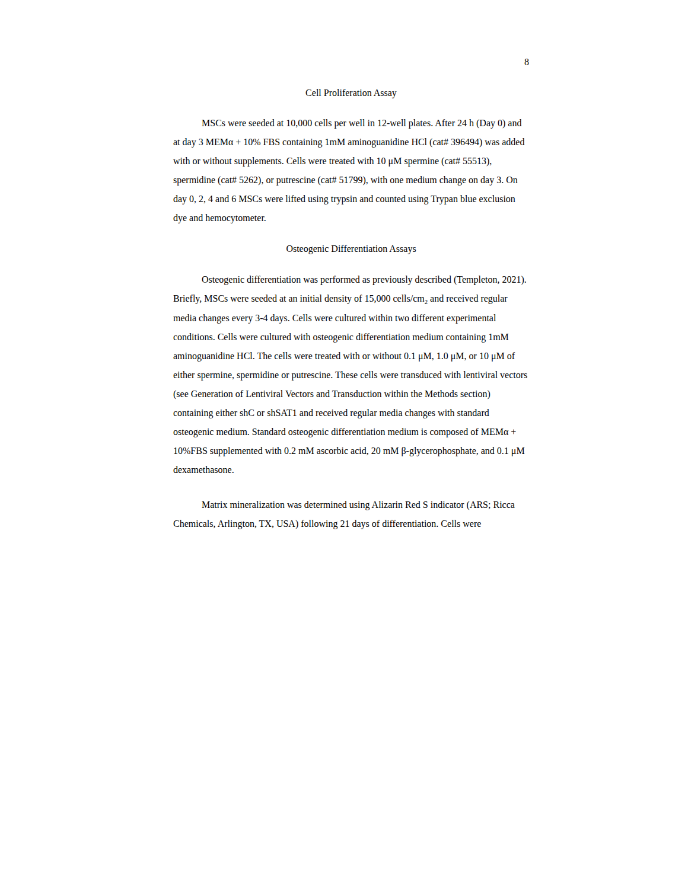8
Cell Proliferation Assay
MSCs were seeded at 10,000 cells per well in 12-well plates. After 24 h (Day 0) and at day 3 MEMα + 10% FBS containing 1mM aminoguanidine HCl (cat# 396494) was added with or without supplements. Cells were treated with 10 μM spermine (cat# 55513), spermidine (cat# 5262), or putrescine (cat# 51799), with one medium change on day 3. On day 0, 2, 4 and 6 MSCs were lifted using trypsin and counted using Trypan blue exclusion dye and hemocytometer.
Osteogenic Differentiation Assays
Osteogenic differentiation was performed as previously described (Templeton, 2021). Briefly, MSCs were seeded at an initial density of 15,000 cells/cm2 and received regular media changes every 3-4 days. Cells were cultured within two different experimental conditions. Cells were cultured with osteogenic differentiation medium containing 1mM aminoguanidine HCl. The cells were treated with or without 0.1 μM, 1.0 μM, or 10 μM of either spermine, spermidine or putrescine. These cells were transduced with lentiviral vectors (see Generation of Lentiviral Vectors and Transduction within the Methods section) containing either shC or shSAT1 and received regular media changes with standard osteogenic medium. Standard osteogenic differentiation medium is composed of MEMα + 10%FBS supplemented with 0.2 mM ascorbic acid, 20 mM β-glycerophosphate, and 0.1 μM dexamethasone.
Matrix mineralization was determined using Alizarin Red S indicator (ARS; Ricca Chemicals, Arlington, TX, USA) following 21 days of differentiation. Cells were